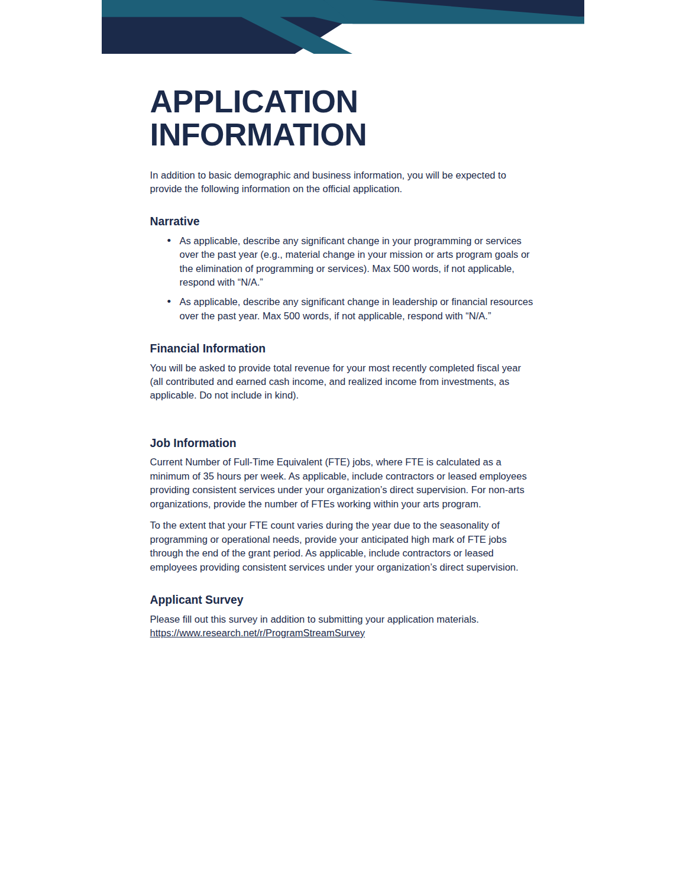APPLICATION INFORMATION
In addition to basic demographic and business information, you will be expected to provide the following information on the official application.
Narrative
As applicable, describe any significant change in your programming or services over the past year (e.g., material change in your mission or arts program goals or the elimination of programming or services). Max 500 words, if not applicable, respond with “N/A.”
As applicable, describe any significant change in leadership or financial resources over the past year. Max 500 words, if not applicable, respond with “N/A.”
Financial Information
You will be asked to provide total revenue for your most recently completed fiscal year (all contributed and earned cash income, and realized income from investments, as applicable. Do not include in kind).
Job Information
Current Number of Full-Time Equivalent (FTE) jobs, where FTE is calculated as a minimum of 35 hours per week. As applicable, include contractors or leased employees providing consistent services under your organization’s direct supervision. For non-arts organizations, provide the number of FTEs working within your arts program.
To the extent that your FTE count varies during the year due to the seasonality of programming or operational needs, provide your anticipated high mark of FTE jobs through the end of the grant period. As applicable, include contractors or leased employees providing consistent services under your organization’s direct supervision.
Applicant Survey
Please fill out this survey in addition to submitting your application materials.
https://www.research.net/r/ProgramStreamSurvey